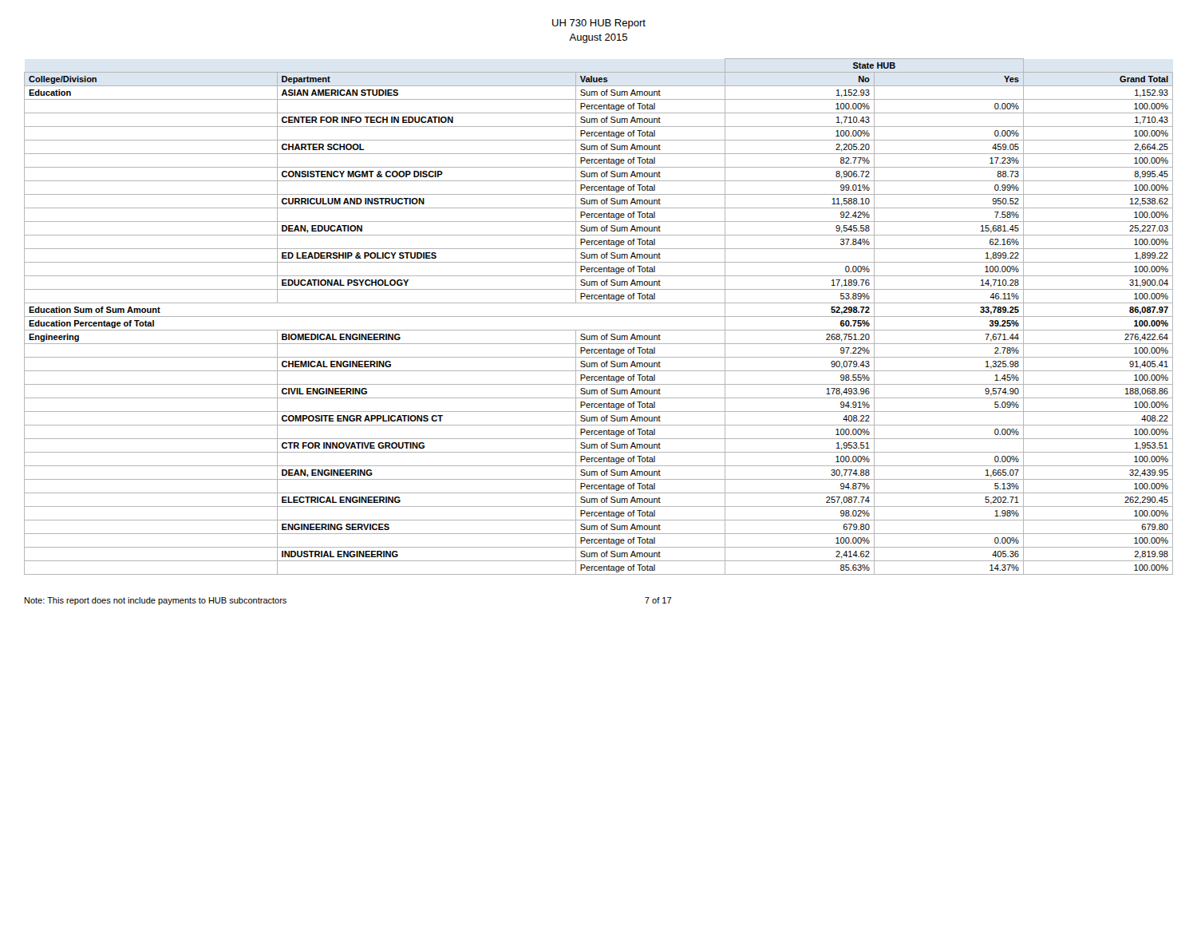UH 730 HUB Report
August 2015
| | | | State HUB | |
| --- | --- | --- | --- | --- |
| College/Division | Department | Values | No | Yes | Grand Total |
| Education | ASIAN AMERICAN STUDIES | Sum of Sum Amount | 1,152.93 | | 1,152.93 |
| | | Percentage of Total | 100.00% | 0.00% | 100.00% |
| | CENTER FOR INFO TECH IN EDUCATION | Sum of Sum Amount | 1,710.43 | | 1,710.43 |
| | | Percentage of Total | 100.00% | 0.00% | 100.00% |
| | CHARTER SCHOOL | Sum of Sum Amount | 2,205.20 | 459.05 | 2,664.25 |
| | | Percentage of Total | 82.77% | 17.23% | 100.00% |
| | CONSISTENCY MGMT & COOP DISCIP | Sum of Sum Amount | 8,906.72 | 88.73 | 8,995.45 |
| | | Percentage of Total | 99.01% | 0.99% | 100.00% |
| | CURRICULUM AND INSTRUCTION | Sum of Sum Amount | 11,588.10 | 950.52 | 12,538.62 |
| | | Percentage of Total | 92.42% | 7.58% | 100.00% |
| | DEAN, EDUCATION | Sum of Sum Amount | 9,545.58 | 15,681.45 | 25,227.03 |
| | | Percentage of Total | 37.84% | 62.16% | 100.00% |
| | ED LEADERSHIP & POLICY STUDIES | Sum of Sum Amount | | 1,899.22 | 1,899.22 |
| | | Percentage of Total | 0.00% | 100.00% | 100.00% |
| | EDUCATIONAL PSYCHOLOGY | Sum of Sum Amount | 17,189.76 | 14,710.28 | 31,900.04 |
| | | Percentage of Total | 53.89% | 46.11% | 100.00% |
| Education Sum of Sum Amount | 52,298.72 | 33,789.25 | 86,087.97 |
| Education Percentage of Total | 60.75% | 39.25% | 100.00% |
| Engineering | BIOMEDICAL ENGINEERING | Sum of Sum Amount | 268,751.20 | 7,671.44 | 276,422.64 |
| | | Percentage of Total | 97.22% | 2.78% | 100.00% |
| | CHEMICAL ENGINEERING | Sum of Sum Amount | 90,079.43 | 1,325.98 | 91,405.41 |
| | | Percentage of Total | 98.55% | 1.45% | 100.00% |
| | CIVIL ENGINEERING | Sum of Sum Amount | 178,493.96 | 9,574.90 | 188,068.86 |
| | | Percentage of Total | 94.91% | 5.09% | 100.00% |
| | COMPOSITE ENGR APPLICATIONS CT | Sum of Sum Amount | 408.22 | | 408.22 |
| | | Percentage of Total | 100.00% | 0.00% | 100.00% |
| | CTR FOR INNOVATIVE GROUTING | Sum of Sum Amount | 1,953.51 | | 1,953.51 |
| | | Percentage of Total | 100.00% | 0.00% | 100.00% |
| | DEAN, ENGINEERING | Sum of Sum Amount | 30,774.88 | 1,665.07 | 32,439.95 |
| | | Percentage of Total | 94.87% | 5.13% | 100.00% |
| | ELECTRICAL ENGINEERING | Sum of Sum Amount | 257,087.74 | 5,202.71 | 262,290.45 |
| | | Percentage of Total | 98.02% | 1.98% | 100.00% |
| | ENGINEERING SERVICES | Sum of Sum Amount | 679.80 | | 679.80 |
| | | Percentage of Total | 100.00% | 0.00% | 100.00% |
| | INDUSTRIAL ENGINEERING | Sum of Sum Amount | 2,414.62 | 405.36 | 2,819.98 |
| | | Percentage of Total | 85.63% | 14.37% | 100.00% |
Note: This report does not include payments to HUB subcontractors
7 of 17